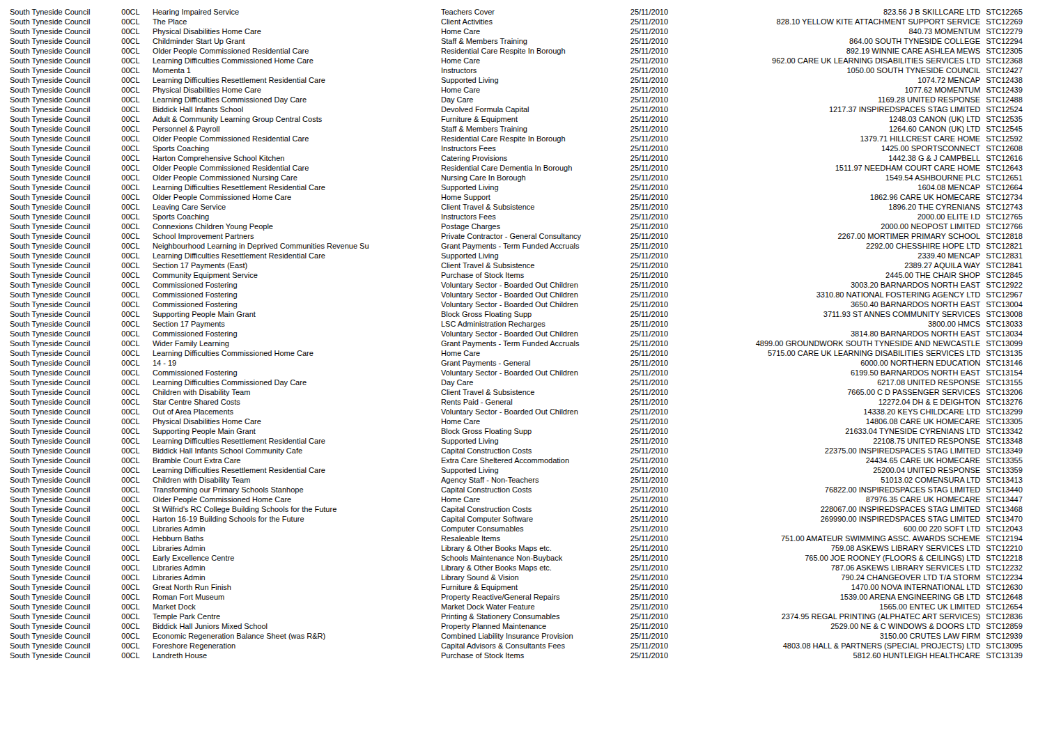| South Tyneside Council | 00CL | Hearing Impaired Service | Teachers Cover | 25/11/2010 | 823.56 J B SKILLCARE LTD | STC12265 |
| South Tyneside Council | 00CL | The Place | Client Activities | 25/11/2010 | 828.10 YELLOW KITE ATTACHMENT SUPPORT SERVICE | STC12269 |
| South Tyneside Council | 00CL | Physical Disabilities Home Care | Home Care | 25/11/2010 | 840.73 MOMENTUM | STC12279 |
| South Tyneside Council | 00CL | Childminder Start Up Grant | Staff & Members Training | 25/11/2010 | 864.00 SOUTH TYNESIDE COLLEGE | STC12294 |
| South Tyneside Council | 00CL | Older People Commissioned Residential Care | Residential Care Respite In Borough | 25/11/2010 | 892.19 WINNIE CARE ASHLEA MEWS | STC12305 |
| South Tyneside Council | 00CL | Learning Difficulties Commissioned Home Care | Home Care | 25/11/2010 | 962.00 CARE UK LEARNING DISABILITIES SERVICES LTD | STC12368 |
| South Tyneside Council | 00CL | Momenta 1 | Instructors | 25/11/2010 | 1050.00 SOUTH TYNESIDE COUNCIL | STC12427 |
| South Tyneside Council | 00CL | Learning Difficulties Resettlement Residential Care | Supported Living | 25/11/2010 | 1074.72 MENCAP | STC12438 |
| South Tyneside Council | 00CL | Physical Disabilities Home Care | Home Care | 25/11/2010 | 1077.62 MOMENTUM | STC12439 |
| South Tyneside Council | 00CL | Learning Difficulties Commissioned Day Care | Day Care | 25/11/2010 | 1169.28 UNITED RESPONSE | STC12488 |
| South Tyneside Council | 00CL | Biddick Hall Infants School | Devolved Formula Capital | 25/11/2010 | 1217.37 INSPIREDSPACES STAG LIMITED | STC12524 |
| South Tyneside Council | 00CL | Adult & Community Learning Group Central Costs | Furniture & Equipment | 25/11/2010 | 1248.03 CANON (UK) LTD | STC12535 |
| South Tyneside Council | 00CL | Personnel & Payroll | Staff & Members Training | 25/11/2010 | 1264.60 CANON (UK) LTD | STC12545 |
| South Tyneside Council | 00CL | Older People Commissioned Residential Care | Residential Care Respite In Borough | 25/11/2010 | 1379.71 HILLCREST CARE HOME | STC12592 |
| South Tyneside Council | 00CL | Sports Coaching | Instructors Fees | 25/11/2010 | 1425.00 SPORTSCONNECT | STC12608 |
| South Tyneside Council | 00CL | Harton Comprehensive School Kitchen | Catering Provisions | 25/11/2010 | 1442.38 G & J CAMPBELL | STC12616 |
| South Tyneside Council | 00CL | Older People Commissioned Residential Care | Residential Care Dementia In Borough | 25/11/2010 | 1511.97 NEEDHAM COURT CARE HOME | STC12643 |
| South Tyneside Council | 00CL | Older People Commissioned Nursing Care | Nursing Care In Borough | 25/11/2010 | 1549.54 ASHBOURNE PLC | STC12651 |
| South Tyneside Council | 00CL | Learning Difficulties Resettlement Residential Care | Supported Living | 25/11/2010 | 1604.08 MENCAP | STC12664 |
| South Tyneside Council | 00CL | Older People Commissioned Home Care | Home Support | 25/11/2010 | 1862.96 CARE UK HOMECARE | STC12734 |
| South Tyneside Council | 00CL | Leaving Care Service | Client Travel & Subsistence | 25/11/2010 | 1896.20 THE CYRENIANS | STC12743 |
| South Tyneside Council | 00CL | Sports Coaching | Instructors Fees | 25/11/2010 | 2000.00 ELITE I.D | STC12765 |
| South Tyneside Council | 00CL | Connexions Children Young People | Postage Charges | 25/11/2010 | 2000.00 NEOPOST LIMITED | STC12766 |
| South Tyneside Council | 00CL | School Improvement Partners | Private Contractor - General Consultancy | 25/11/2010 | 2267.00 MORTIMER PRIMARY SCHOOL | STC12818 |
| South Tyneside Council | 00CL | Neighbourhood Learning in Deprived Communities Revenue Su | Grant Payments - Term Funded Accruals | 25/11/2010 | 2292.00 CHESSHIRE HOPE LTD | STC12821 |
| South Tyneside Council | 00CL | Learning Difficulties Resettlement Residential Care | Supported Living | 25/11/2010 | 2339.40 MENCAP | STC12831 |
| South Tyneside Council | 00CL | Section 17 Payments (East) | Client Travel & Subsistence | 25/11/2010 | 2389.27 AQUILA WAY | STC12841 |
| South Tyneside Council | 00CL | Community Equipment Service | Purchase of Stock Items | 25/11/2010 | 2445.00 THE CHAIR SHOP | STC12845 |
| South Tyneside Council | 00CL | Commissioned Fostering | Voluntary Sector - Boarded Out Children | 25/11/2010 | 3003.20 BARNARDOS NORTH EAST | STC12922 |
| South Tyneside Council | 00CL | Commissioned Fostering | Voluntary Sector - Boarded Out Children | 25/11/2010 | 3310.80 NATIONAL FOSTERING AGENCY LTD | STC12967 |
| South Tyneside Council | 00CL | Commissioned Fostering | Voluntary Sector - Boarded Out Children | 25/11/2010 | 3650.40 BARNARDOS NORTH EAST | STC13004 |
| South Tyneside Council | 00CL | Supporting People Main Grant | Block Gross Floating Supp | 25/11/2010 | 3711.93 ST ANNES COMMUNITY SERVICES | STC13008 |
| South Tyneside Council | 00CL | Section 17 Payments | LSC Administration Recharges | 25/11/2010 | 3800.00 HMCS | STC13033 |
| South Tyneside Council | 00CL | Commissioned Fostering | Voluntary Sector - Boarded Out Children | 25/11/2010 | 3814.80 BARNARDOS NORTH EAST | STC13034 |
| South Tyneside Council | 00CL | Wider Family Learning | Grant Payments - Term Funded Accruals | 25/11/2010 | 4899.00 GROUNDWORK SOUTH TYNESIDE AND NEWCASTLE | STC13099 |
| South Tyneside Council | 00CL | Learning Difficulties Commissioned Home Care | Home Care | 25/11/2010 | 5715.00 CARE UK LEARNING DISABILITIES SERVICES LTD | STC13135 |
| South Tyneside Council | 00CL | 14 - 19 | Grant Payments - General | 25/11/2010 | 6000.00 NORTHERN EDUCATION | STC13146 |
| South Tyneside Council | 00CL | Commissioned Fostering | Voluntary Sector - Boarded Out Children | 25/11/2010 | 6199.50 BARNARDOS NORTH EAST | STC13154 |
| South Tyneside Council | 00CL | Learning Difficulties Commissioned Day Care | Day Care | 25/11/2010 | 6217.08 UNITED RESPONSE | STC13155 |
| South Tyneside Council | 00CL | Children with Disability Team | Client Travel & Subsistence | 25/11/2010 | 7665.00 C D PASSENGER SERVICES | STC13206 |
| South Tyneside Council | 00CL | Star Centre Shared Costs | Rents Paid - General | 25/11/2010 | 12272.04 DH & E DEIGHTON | STC13276 |
| South Tyneside Council | 00CL | Out of Area Placements | Voluntary Sector - Boarded Out Children | 25/11/2010 | 14338.20 KEYS CHILDCARE LTD | STC13299 |
| South Tyneside Council | 00CL | Physical Disabilities Home Care | Home Care | 25/11/2010 | 14806.08 CARE UK HOMECARE | STC13305 |
| South Tyneside Council | 00CL | Supporting People Main Grant | Block Gross Floating Supp | 25/11/2010 | 21633.04 TYNESIDE CYRENIANS LTD | STC13342 |
| South Tyneside Council | 00CL | Learning Difficulties Resettlement Residential Care | Supported Living | 25/11/2010 | 22108.75 UNITED RESPONSE | STC13348 |
| South Tyneside Council | 00CL | Biddick Hall Infants School Community Cafe | Capital Construction Costs | 25/11/2010 | 22375.00 INSPIREDSPACES STAG LIMITED | STC13349 |
| South Tyneside Council | 00CL | Bramble Court Extra Care | Extra Care Sheltered Accommodation | 25/11/2010 | 24434.65 CARE UK HOMECARE | STC13355 |
| South Tyneside Council | 00CL | Learning Difficulties Resettlement Residential Care | Supported Living | 25/11/2010 | 25200.04 UNITED RESPONSE | STC13359 |
| South Tyneside Council | 00CL | Children with Disability Team | Agency Staff - Non-Teachers | 25/11/2010 | 51013.02 COMENSURA LTD | STC13413 |
| South Tyneside Council | 00CL | Transforming our Primary Schools Stanhope | Capital Construction Costs | 25/11/2010 | 76822.00 INSPIREDSPACES STAG LIMITED | STC13440 |
| South Tyneside Council | 00CL | Older People Commissioned Home Care | Home Care | 25/11/2010 | 87976.35 CARE UK HOMECARE | STC13447 |
| South Tyneside Council | 00CL | St Wilfrid's RC College Building Schools for the Future | Capital Construction Costs | 25/11/2010 | 228067.00 INSPIREDSPACES STAG LIMITED | STC13468 |
| South Tyneside Council | 00CL | Harton 16-19 Building Schools for the Future | Capital Computer Software | 25/11/2010 | 269990.00 INSPIREDSPACES STAG LIMITED | STC13470 |
| South Tyneside Council | 00CL | Libraries Admin | Computer Consumables | 25/11/2010 | 600.00 220 SOFT LTD | STC12043 |
| South Tyneside Council | 00CL | Hebburn Baths | Resaleable Items | 25/11/2010 | 751.00 AMATEUR SWIMMING ASSC. AWARDS SCHEME | STC12194 |
| South Tyneside Council | 00CL | Libraries Admin | Library & Other Books Maps etc. | 25/11/2010 | 759.08 ASKEWS LIBRARY SERVICES LTD | STC12210 |
| South Tyneside Council | 00CL | Early Excellence Centre | Schools Maintenance Non-Buyback | 25/11/2010 | 765.00 JOE ROONEY (FLOORS & CEILINGS) LTD | STC12218 |
| South Tyneside Council | 00CL | Libraries Admin | Library & Other Books Maps etc. | 25/11/2010 | 787.06 ASKEWS LIBRARY SERVICES LTD | STC12232 |
| South Tyneside Council | 00CL | Libraries Admin | Library Sound & Vision | 25/11/2010 | 790.24 CHANGEOVER LTD T/A STORM | STC12234 |
| South Tyneside Council | 00CL | Great North Run Finish | Furniture & Equipment | 25/11/2010 | 1470.00 NOVA INTERNATIONAL LTD | STC12630 |
| South Tyneside Council | 00CL | Roman Fort Museum | Property Reactive/General Repairs | 25/11/2010 | 1539.00 ARENA ENGINEERING GB LTD | STC12648 |
| South Tyneside Council | 00CL | Market Dock | Market Dock Water Feature | 25/11/2010 | 1565.00 ENTEC UK LIMITED | STC12654 |
| South Tyneside Council | 00CL | Temple Park Centre | Printing & Stationery Consumables | 25/11/2010 | 2374.95 REGAL PRINTING (ALPHATEC ART SERVICES) | STC12836 |
| South Tyneside Council | 00CL | Biddick Hall Juniors Mixed School | Property Planned Maintenance | 25/11/2010 | 2529.00 NE & C WINDOWS & DOORS LTD | STC12859 |
| South Tyneside Council | 00CL | Economic Regeneration Balance Sheet (was R&R) | Combined Liability Insurance Provision | 25/11/2010 | 3150.00 CRUTES LAW FIRM | STC12939 |
| South Tyneside Council | 00CL | Foreshore Regeneration | Capital Advisors & Consultants Fees | 25/11/2010 | 4803.08 HALL & PARTNERS (SPECIAL PROJECTS) LTD | STC13095 |
| South Tyneside Council | 00CL | Landreth House | Purchase of Stock Items | 25/11/2010 | 5812.60 HUNTLEIGH HEALTHCARE | STC13139 |